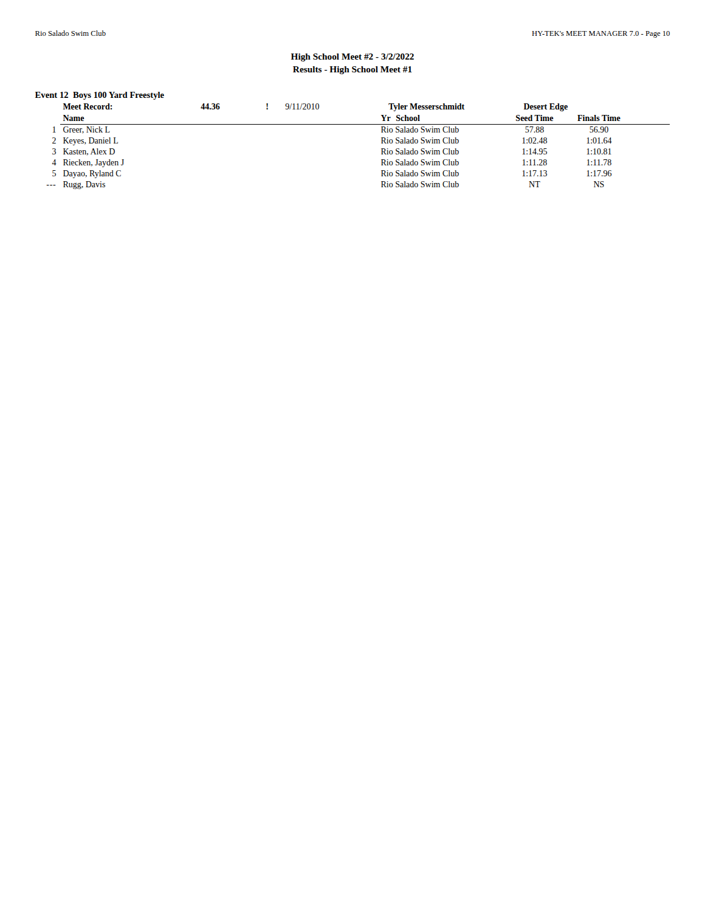Rio Salado Swim Club
HY-TEK's MEET MANAGER 7.0 - Page 10
High School Meet #2 - 3/2/2022
Results - High School Meet #1
Event 12 Boys 100 Yard Freestyle
| | Meet Record: | 44.36 | ! | 9/11/2010 | Tyler Messerschmidt | Desert Edge |
| | Name | Yr School | Seed Time | Finals Time | |
| 1 | Greer, Nick L | Rio Salado Swim Club | 57.88 | 56.90 | |
| 2 | Keyes, Daniel L | Rio Salado Swim Club | 1:02.48 | 1:01.64 | |
| 3 | Kasten, Alex D | Rio Salado Swim Club | 1:14.95 | 1:10.81 | |
| 4 | Riecken, Jayden J | Rio Salado Swim Club | 1:11.28 | 1:11.78 | |
| 5 | Dayao, Ryland C | Rio Salado Swim Club | 1:17.13 | 1:17.96 | |
| --- | Rugg, Davis | Rio Salado Swim Club | NT | NS | |